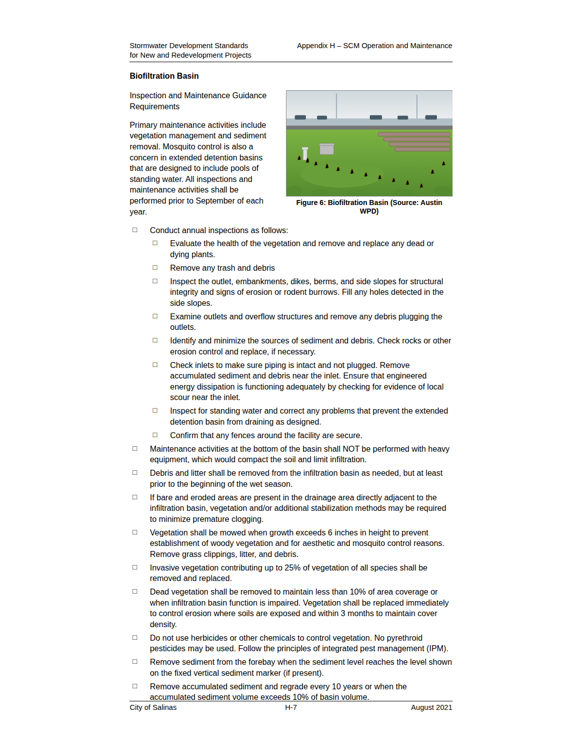Stormwater Development Standards
for New and Redevelopment Projects
Appendix H – SCM Operation and Maintenance
Biofiltration Basin
Figure 6: Biofiltration Basin (Source: Austin WPD)
Inspection and Maintenance Guidance Requirements
Primary maintenance activities include vegetation management and sediment removal. Mosquito control is also a concern in extended detention basins that are designed to include pools of standing water. All inspections and maintenance activities shall be performed prior to September of each year.
Conduct annual inspections as follows:
Evaluate the health of the vegetation and remove and replace any dead or dying plants.
Remove any trash and debris
Inspect the outlet, embankments, dikes, berms, and side slopes for structural integrity and signs of erosion or rodent burrows. Fill any holes detected in the side slopes.
Examine outlets and overflow structures and remove any debris plugging the outlets.
Identify and minimize the sources of sediment and debris. Check rocks or other erosion control and replace, if necessary.
Check inlets to make sure piping is intact and not plugged. Remove accumulated sediment and debris near the inlet. Ensure that engineered energy dissipation is functioning adequately by checking for evidence of local scour near the inlet.
Inspect for standing water and correct any problems that prevent the extended detention basin from draining as designed.
Confirm that any fences around the facility are secure.
Maintenance activities at the bottom of the basin shall NOT be performed with heavy equipment, which would compact the soil and limit infiltration.
Debris and litter shall be removed from the infiltration basin as needed, but at least prior to the beginning of the wet season.
If bare and eroded areas are present in the drainage area directly adjacent to the infiltration basin, vegetation and/or additional stabilization methods may be required to minimize premature clogging.
Vegetation shall be mowed when growth exceeds 6 inches in height to prevent establishment of woody vegetation and for aesthetic and mosquito control reasons. Remove grass clippings, litter, and debris.
Invasive vegetation contributing up to 25% of vegetation of all species shall be removed and replaced.
Dead vegetation shall be removed to maintain less than 10% of area coverage or when infiltration basin function is impaired. Vegetation shall be replaced immediately to control erosion where soils are exposed and within 3 months to maintain cover density.
Do not use herbicides or other chemicals to control vegetation. No pyrethroid pesticides may be used. Follow the principles of integrated pest management (IPM).
Remove sediment from the forebay when the sediment level reaches the level shown on the fixed vertical sediment marker (if present).
Remove accumulated sediment and regrade every 10 years or when the accumulated sediment volume exceeds 10% of basin volume.
City of Salinas
H-7
August 2021